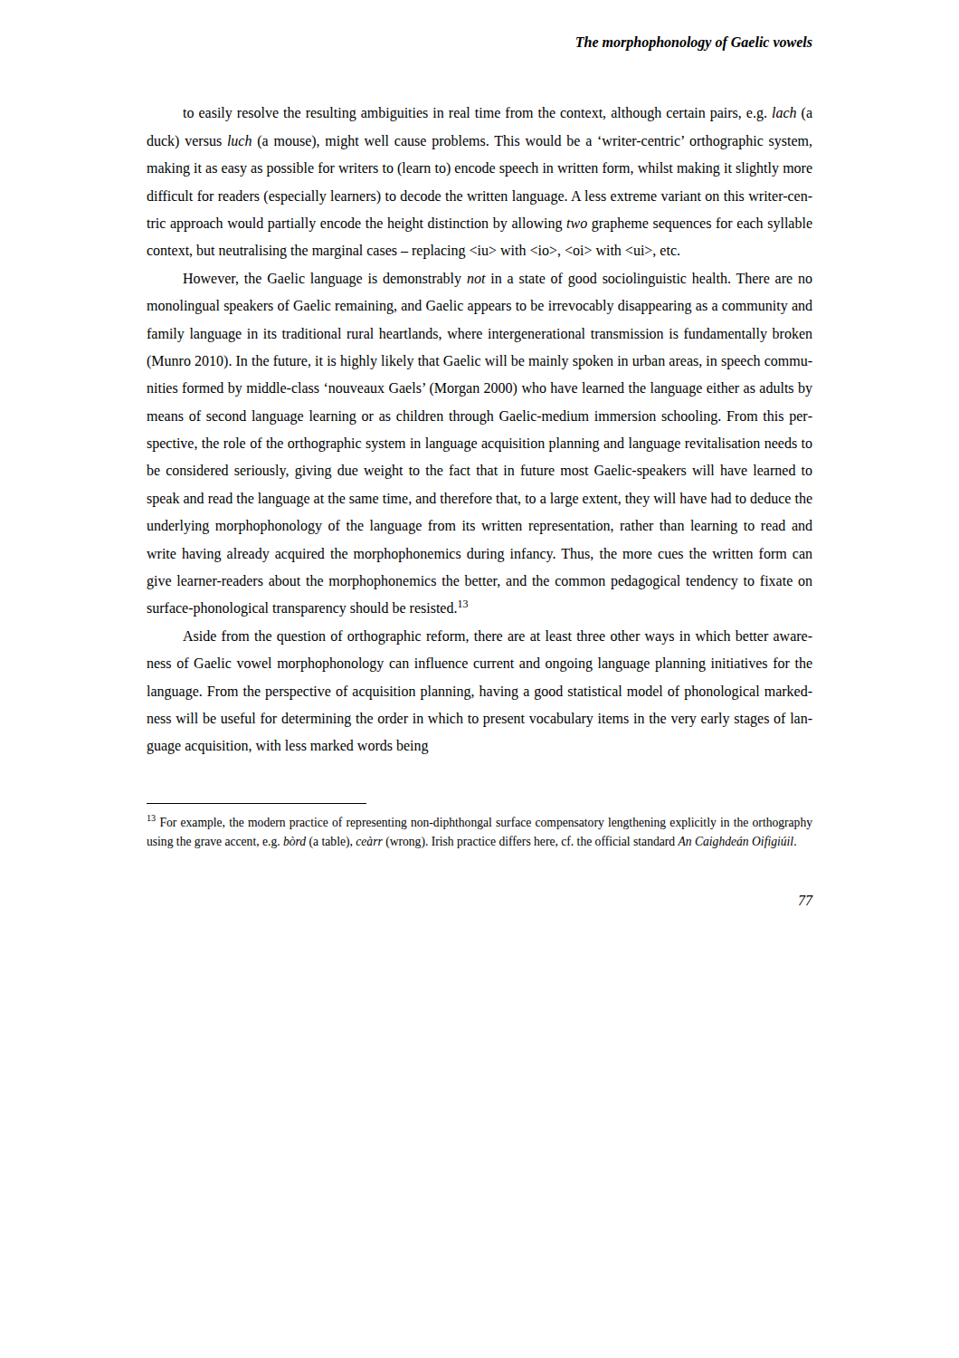The morphophonology of Gaelic vowels
to easily resolve the resulting ambiguities in real time from the context, although certain pairs, e.g. lach (a duck) versus luch (a mouse), might well cause problems. This would be a ‘writer-centric’ orthographic system, making it as easy as possible for writers to (learn to) encode speech in written form, whilst making it slightly more difficult for readers (especially learners) to decode the written language. A less extreme variant on this writer-centric approach would partially encode the height distinction by allowing two grapheme sequences for each syllable context, but neutralising the marginal cases – replacing <iu> with <io>, <oi> with <ui>, etc.
However, the Gaelic language is demonstrably not in a state of good sociolinguistic health. There are no monolingual speakers of Gaelic remaining, and Gaelic appears to be irrevocably disappearing as a community and family language in its traditional rural heartlands, where intergenerational transmission is fundamentally broken (Munro 2010). In the future, it is highly likely that Gaelic will be mainly spoken in urban areas, in speech communities formed by middle-class ‘nouveaux Gaels’ (Morgan 2000) who have learned the language either as adults by means of second language learning or as children through Gaelic-medium immersion schooling. From this perspective, the role of the orthographic system in language acquisition planning and language revitalisation needs to be considered seriously, giving due weight to the fact that in future most Gaelic-speakers will have learned to speak and read the language at the same time, and therefore that, to a large extent, they will have had to deduce the underlying morphophonology of the language from its written representation, rather than learning to read and write having already acquired the morphophonemics during infancy. Thus, the more cues the written form can give learner-readers about the morphophonemics the better, and the common pedagogical tendency to fixate on surface-phonological transparency should be resisted.13
Aside from the question of orthographic reform, there are at least three other ways in which better awareness of Gaelic vowel morphophonology can influence current and ongoing language planning initiatives for the language. From the perspective of acquisition planning, having a good statistical model of phonological markedness will be useful for determining the order in which to present vocabulary items in the very early stages of language acquisition, with less marked words being
13 For example, the modern practice of representing non-diphthongal surface compensatory lengthening explicitly in the orthography using the grave accent, e.g. bòrd (a table), ceàrr (wrong). Irish practice differs here, cf. the official standard An Caighdeán Oifigiúil.
77